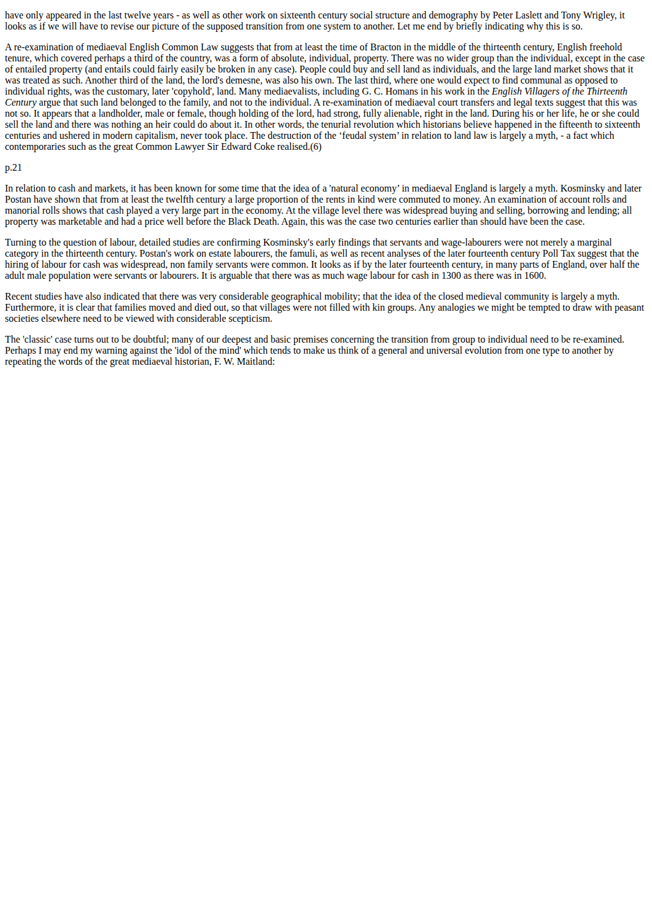have only appeared in the last twelve years - as well as other work on sixteenth century social structure and demography by Peter Laslett and Tony Wrigley, it looks as if we will have to revise our picture of the supposed transition from one system to another. Let me end by briefly indicating why this is so.
A re-examination of mediaeval English Common Law suggests that from at least the time of Bracton in the middle of the thirteenth century, English freehold tenure, which covered perhaps a third of the country, was a form of absolute, individual, property. There was no wider group than the individual, except in the case of entailed property (and entails could fairly easily be broken in any case). People could buy and sell land as individuals, and the large land market shows that it was treated as such. Another third of the land, the lord's demesne, was also his own. The last third, where one would expect to find communal as opposed to individual rights, was the customary, later 'copyhold', land. Many mediaevalists, including G. C. Homans in his work in the English Villagers of the Thirteenth Century argue that such land belonged to the family, and not to the individual. A re-examination of mediaeval court transfers and legal texts suggest that this was not so. It appears that a landholder, male or female, though holding of the lord, had strong, fully alienable, right in the land. During his or her life, he or she could sell the land and there was nothing an heir could do about it. In other words, the tenurial revolution which historians believe happened in the fifteenth to sixteenth centuries and ushered in modern capitalism, never took place. The destruction of the ‘feudal system’ in relation to land law is largely a myth, - a fact which contemporaries such as the great Common Lawyer Sir Edward Coke realised.(6)
p.21
In relation to cash and markets, it has been known for some time that the idea of a 'natural economy’ in mediaeval England is largely a myth. Kosminsky and later Postan have shown that from at least the twelfth century a large proportion of the rents in kind were commuted to money. An examination of account rolls and manorial rolls shows that cash played a very large part in the economy. At the village level there was widespread buying and selling, borrowing and lending; all property was marketable and had a price well before the Black Death. Again, this was the case two centuries earlier than should have been the case.
Turning to the question of labour, detailed studies are confirming Kosminsky's early findings that servants and wage-labourers were not merely a marginal category in the thirteenth century. Postan's work on estate labourers, the famuli, as well as recent analyses of the later fourteenth century Poll Tax suggest that the hiring of labour for cash was widespread, non family servants were common. It looks as if by the later fourteenth century, in many parts of England, over half the adult male population were servants or labourers. It is arguable that there was as much wage labour for cash in 1300 as there was in 1600.
Recent studies have also indicated that there was very considerable geographical mobility; that the idea of the closed medieval community is largely a myth. Furthermore, it is clear that families moved and died out, so that villages were not filled with kin groups. Any analogies we might be tempted to draw with peasant societies elsewhere need to be viewed with considerable scepticism.
The 'classic' case turns out to be doubtful; many of our deepest and basic premises concerning the transition from group to individual need to be re-examined. Perhaps I may end my warning against the 'idol of the mind' which tends to make us think of a general and universal evolution from one type to another by repeating the words of the great mediaeval historian, F. W. Maitland: